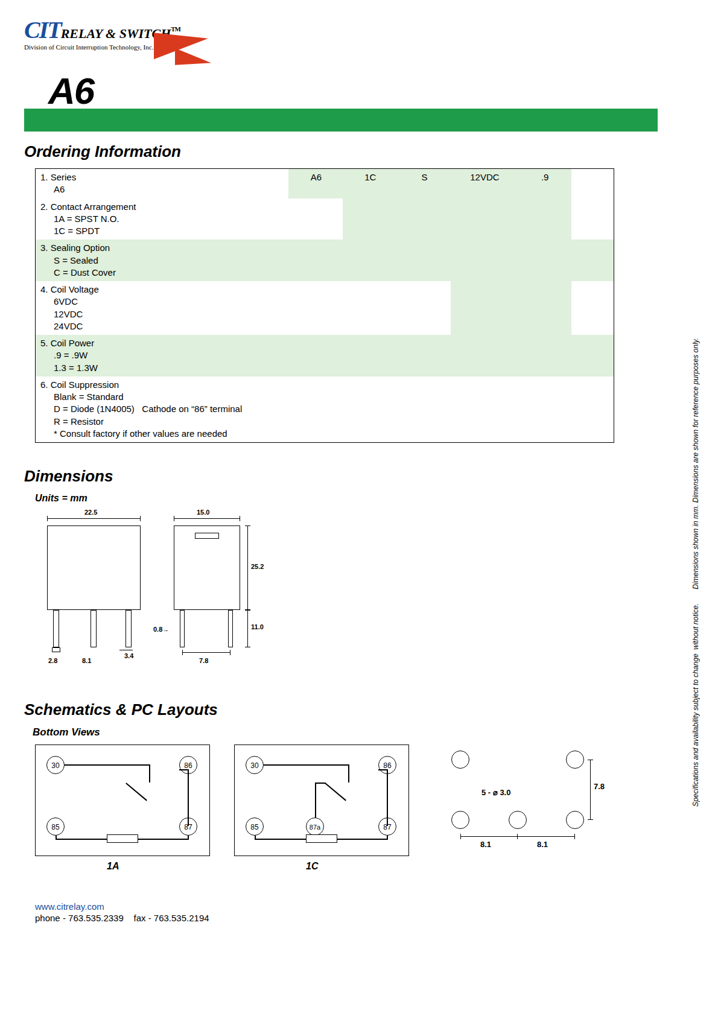CIT RELAY & SWITCH TM
Division of Circuit Interruption Technology, Inc.
A6
Ordering Information
| 1. Series A6 | A6 | 1C | S | 12VDC | .9 | |
| 2. Contact Arrangement 1A = SPST N.O. 1C = SPDT | | | | | | |
| 3. Sealing Option S = Sealed C = Dust Cover | | | | | | |
| 4. Coil Voltage 6VDC 12VDC 24VDC | | | | | | |
| 5. Coil Power .9 = .9W 1.3 = 1.3W | | | | | | |
| 6. Coil Suppression Blank = Standard D = Diode (1N4005) Cathode on “86” terminal R = Resistor * Consult factory if other values are needed |
Dimensions
Units = mm
22.5
2.8
8.1
3.4
15.0
25.2
11.0
0.8→
7.8
Schematics & PC Layouts
Bottom Views
30
86
85
87
1A
30
86
85
87a
87
1C
5 - ⌀ 3.0
7.8
8.1
8.1
www.citrelay.com
phone - 763.535.2339 fax - 763.535.2194
Dimensions shown in mm. Dimensions are shown for reference purposes only.
Specifications and availability subject to change without notice.